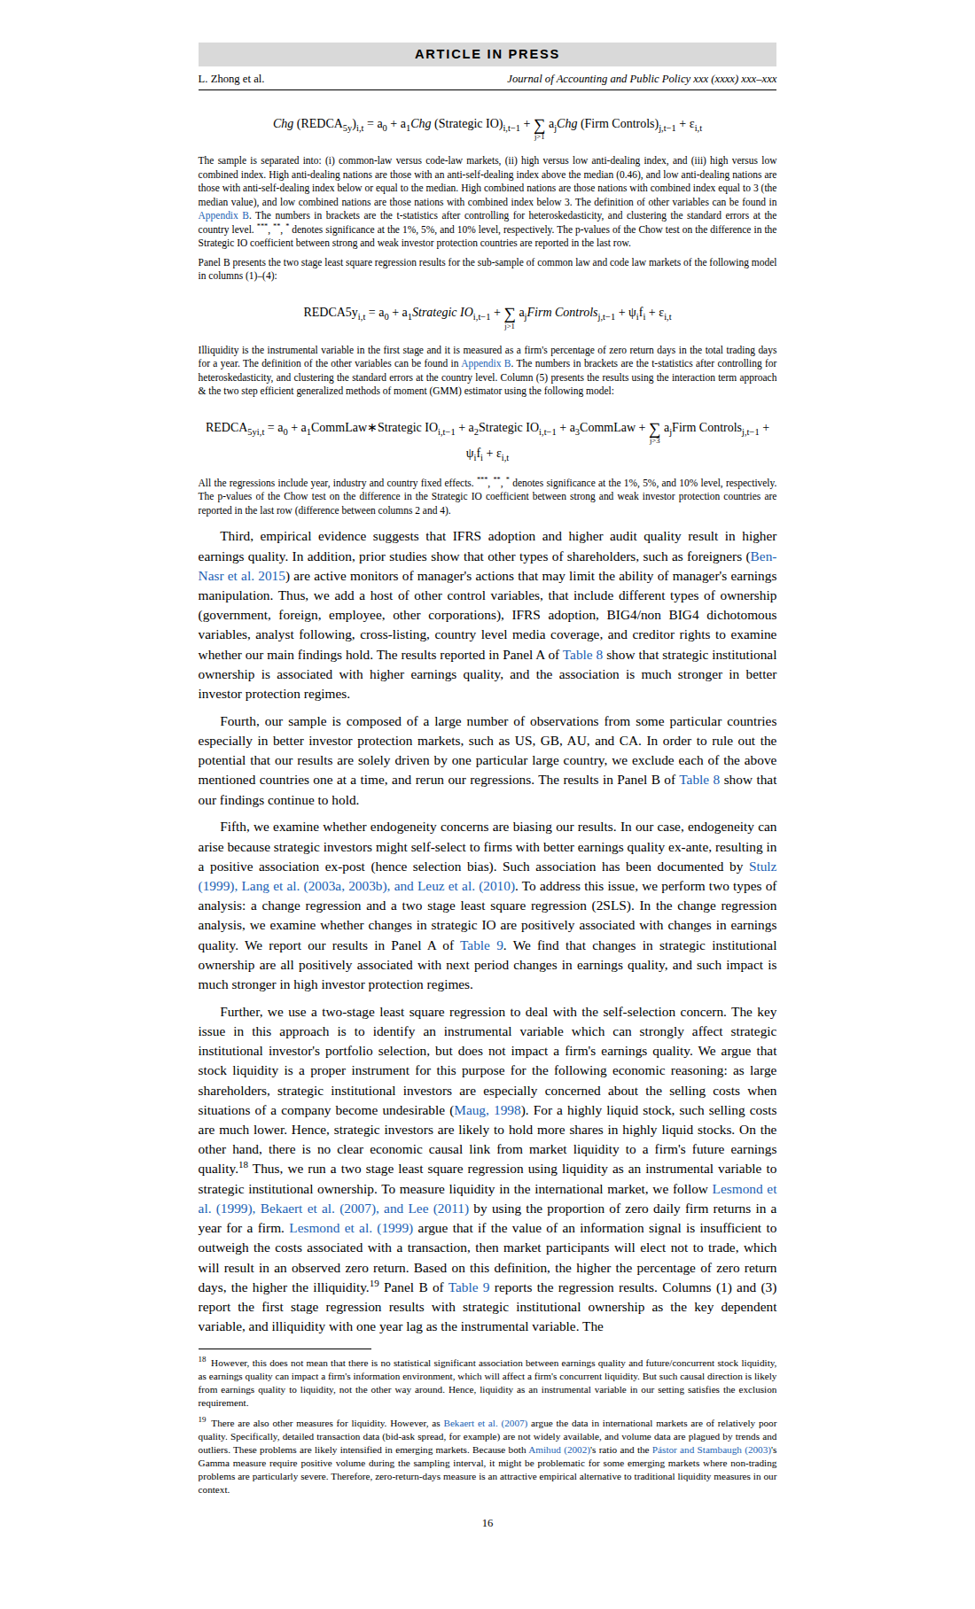ARTICLE IN PRESS
L. Zhong et al.
Journal of Accounting and Public Policy xxx (xxxx) xxx–xxx
Chg (REDCA5y)i,t = a0 + a1 Chg (Strategic IO)i,t−1 + ∑j>1 ajChg (Firm Controls)j,t−1 + εi,t
The sample is separated into: (i) common-law versus code-law markets, (ii) high versus low anti-dealing index, and (iii) high versus low combined index. High anti-dealing nations are those with an anti-self-dealing index above the median (0.46), and low anti-dealing nations are those with anti-self-dealing index below or equal to the median. High combined nations are those nations with combined index equal to 3 (the median value), and low combined nations are those nations with combined index below 3. The definition of other variables can be found in Appendix B. The numbers in brackets are the t-statistics after controlling for heteroskedasticity, and clustering the standard errors at the country level. ***, **, * denotes significance at the 1%, 5%, and 10% level, respectively. The p-values of the Chow test on the difference in the Strategic IO coefficient between strong and weak investor protection countries are reported in the last row.
Panel B presents the two stage least square regression results for the sub-sample of common law and code law markets of the following model in columns (1)–(4):
REDCA5yi,t = a0 + a1 Strategic IO i,t−1 + ∑j>1 ajFirm Controls j,t−1 + ψifi + εi,t
Illiquidity is the instrumental variable in the first stage and it is measured as a firm's percentage of zero return days in the total trading days for a year. The definition of the other variables can be found in Appendix B. The numbers in brackets are the t-statistics after controlling for heteroskedasticity, and clustering the standard errors at the country level. Column (5) presents the results using the interaction term approach & the two step efficient generalized methods of moment (GMM) estimator using the following model:
REDCA5y i,t = a0 + a1 CommLaw∗Strategic IOi,t−1 + a2 Strategic IOi,t−1 + a3 CommLaw + ∑j>3 aj Firm Controlsj,t−1 + ψifi + εi,t
All the regressions include year, industry and country fixed effects. ***, **, * denotes significance at the 1%, 5%, and 10% level, respectively. The p-values of the Chow test on the difference in the Strategic IO coefficient between strong and weak investor protection countries are reported in the last row (difference between columns 2 and 4).
Third, empirical evidence suggests that IFRS adoption and higher audit quality result in higher earnings quality. In addition, prior studies show that other types of shareholders, such as foreigners (Ben-Nasr et al. 2015) are active monitors of manager's actions that may limit the ability of manager's earnings manipulation. Thus, we add a host of other control variables, that include different types of ownership (government, foreign, employee, other corporations), IFRS adoption, BIG4/non BIG4 dichotomous variables, analyst following, cross-listing, country level media coverage, and creditor rights to examine whether our main findings hold. The results reported in Panel A of Table 8 show that strategic institutional ownership is associated with higher earnings quality, and the association is much stronger in better investor protection regimes.
Fourth, our sample is composed of a large number of observations from some particular countries especially in better investor protection markets, such as US, GB, AU, and CA. In order to rule out the potential that our results are solely driven by one particular large country, we exclude each of the above mentioned countries one at a time, and rerun our regressions. The results in Panel B of Table 8 show that our findings continue to hold.
Fifth, we examine whether endogeneity concerns are biasing our results. In our case, endogeneity can arise because strategic investors might self-select to firms with better earnings quality ex-ante, resulting in a positive association ex-post (hence selection bias). Such association has been documented by Stulz (1999), Lang et al. (2003a, 2003b), and Leuz et al. (2010). To address this issue, we perform two types of analysis: a change regression and a two stage least square regression (2SLS). In the change regression analysis, we examine whether changes in strategic IO are positively associated with changes in earnings quality. We report our results in Panel A of Table 9. We find that changes in strategic institutional ownership are all positively associated with next period changes in earnings quality, and such impact is much stronger in high investor protection regimes.
Further, we use a two-stage least square regression to deal with the self-selection concern. The key issue in this approach is to identify an instrumental variable which can strongly affect strategic institutional investor's portfolio selection, but does not impact a firm's earnings quality. We argue that stock liquidity is a proper instrument for this purpose for the following economic reasoning: as large shareholders, strategic institutional investors are especially concerned about the selling costs when situations of a company become undesirable (Maug, 1998). For a highly liquid stock, such selling costs are much lower. Hence, strategic investors are likely to hold more shares in highly liquid stocks. On the other hand, there is no clear economic causal link from market liquidity to a firm's future earnings quality.18 Thus, we run a two stage least square regression using liquidity as an instrumental variable to strategic institutional ownership. To measure liquidity in the international market, we follow Lesmond et al. (1999), Bekaert et al. (2007), and Lee (2011) by using the proportion of zero daily firm returns in a year for a firm. Lesmond et al. (1999) argue that if the value of an information signal is insufficient to outweigh the costs associated with a transaction, then market participants will elect not to trade, which will result in an observed zero return. Based on this definition, the higher the percentage of zero return days, the higher the illiquidity.19 Panel B of Table 9 reports the regression results. Columns (1) and (3) report the first stage regression results with strategic institutional ownership as the key dependent variable, and illiquidity with one year lag as the instrumental variable. The
18 However, this does not mean that there is no statistical significant association between earnings quality and future/concurrent stock liquidity, as earnings quality can impact a firm's information environment, which will affect a firm's concurrent liquidity. But such causal direction is likely from earnings quality to liquidity, not the other way around. Hence, liquidity as an instrumental variable in our setting satisfies the exclusion requirement.
19 There are also other measures for liquidity. However, as Bekaert et al. (2007) argue the data in international markets are of relatively poor quality. Specifically, detailed transaction data (bid-ask spread, for example) are not widely available, and volume data are plagued by trends and outliers. These problems are likely intensified in emerging markets. Because both Amihud (2002)'s ratio and the Pástor and Stambaugh (2003)'s Gamma measure require positive volume during the sampling interval, it might be problematic for some emerging markets where non-trading problems are particularly severe. Therefore, zero-return-days measure is an attractive empirical alternative to traditional liquidity measures in our context.
16